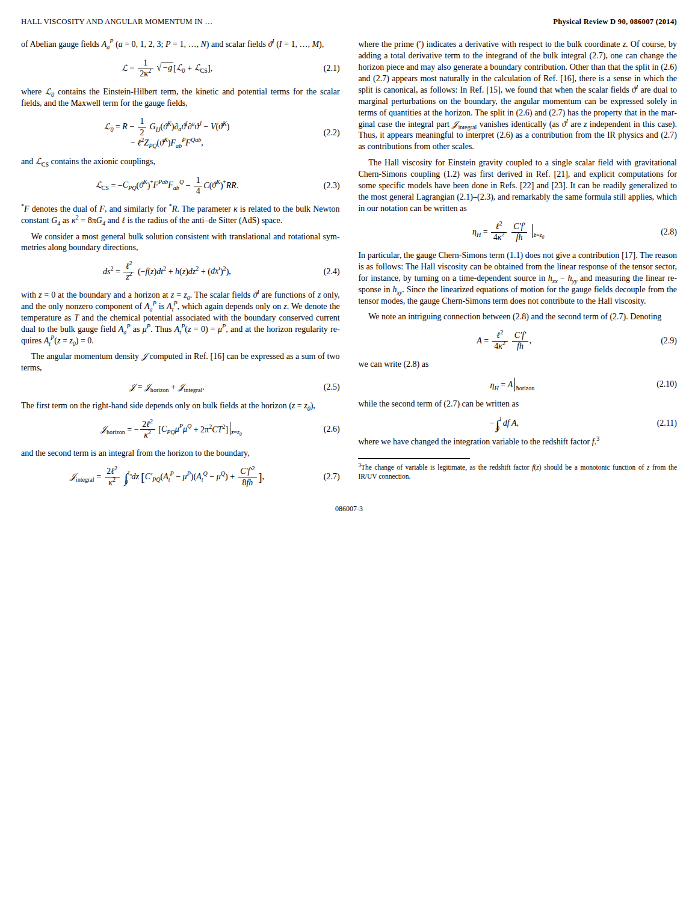Hall viscosity and angular momentum in …
Physical Review D 90, 086007 (2014)
of Abelian gauge fields AaP (a = 0, 1, 2, 3; P = 1, …, N) and scalar fields ϑI (I = 1, …, M),
ℒ = 12κ2 √−g[ℒ0 + ℒCS],
(2.1)
where ℒ0 contains the Einstein-Hilbert term, the kinetic and potential terms for the scalar fields, and the Maxwell term for the gauge fields,
ℒ0 = R − 12 GIJ(ϑK)∂aϑI∂aϑJ − V(ϑK)
− ℓ2ZPQ(ϑK)FabPFQab,
(2.2)
and ℒCS contains the axionic couplings,
ℒCS = −CPQ(ϑK)*FPabFabQ − 14 C(ϑK)*RR.
(2.3)
*F denotes the dual of F, and similarly for *R. The parameter κ is related to the bulk Newton constant G4 as κ2 = 8πG4 and ℓ is the radius of the anti–de Sitter (AdS) space.
We consider a most general bulk solution consistent with translational and rotational symmetries along boundary directions,
ds2 = ℓ2 z2 (−f(z)dt2 + h(z)dz2 + (dxi)2),
(2.4)
with z = 0 at the boundary and a horizon at z = z0. The scalar fields ϑI are functions of z only, and the only nonzero component of AaP is AtP, which again depends only on z. We denote the temperature as T and the chemical potential associated with the boundary conserved current dual to the bulk gauge field AaP as μP. Thus AtP(z = 0) = μP, and at the horizon regularity requires AtP(z = z0) = 0.
The angular momentum density 𝒥 computed in Ref. [16] can be expressed as a sum of two terms,
𝒥 = 𝒥horizon + 𝒥integral.
(2.5)
The first term on the right-hand side depends only on bulk fields at the horizon (z = z0),
𝒥horizon = −2ℓ2 κ2 [CPQμPμQ + 2π2CT2]z=z0,
(2.6)
and the second term is an integral from the horizon to the boundary,
𝒥integral = 2ℓ2 κ2 ∫z00 dz [C′PQ(AtP − μP)(AtQ − μQ) + C′f′28fh],
(2.7)
where the prime (′) indicates a derivative with respect to the bulk coordinate z. Of course, by adding a total derivative term to the integrand of the bulk integral (2.7), one can change the horizon piece and may also generate a boundary contribution. Other than that the split in (2.6) and (2.7) appears most naturally in the calculation of Ref. [16], there is a sense in which the split is canonical, as follows: In Ref. [15], we found that when the scalar fields ϑI are dual to marginal perturbations on the boundary, the angular momentum can be expressed solely in terms of quantities at the horizon. The split in (2.6) and (2.7) has the property that in the marginal case the integral part 𝒥integral vanishes identically (as ϑI are z independent in this case). Thus, it appears meaningful to interpret (2.6) as a contribution from the IR physics and (2.7) as contributions from other scales.
The Hall viscosity for Einstein gravity coupled to a single scalar field with gravitational Chern-Simons coupling (1.2) was first derived in Ref. [21], and explicit computations for some specific models have been done in Refs. [22] and [23]. It can be readily generalized to the most general Lagrangian (2.1)–(2.3), and remarkably the same formula still applies, which in our notation can be written as
ηH = ℓ24κ2 C′f′fh z=z0.
(2.8)
In particular, the gauge Chern-Simons term (1.1) does not give a contribution [17]. The reason is as follows: The Hall viscosity can be obtained from the linear response of the tensor sector, for instance, by turning on a time-dependent source in hxx − hyy and measuring the linear response in hxy. Since the linearized equations of motion for the gauge fields decouple from the tensor modes, the gauge Chern-Simons term does not contribute to the Hall viscosity.
We note an intriguing connection between (2.8) and the second term of (2.7). Denoting
A = ℓ24κ2 C′f′fh,
(2.9)
we can write (2.8) as
ηH = Ahorizon,
(2.10)
while the second term of (2.7) can be written as
−∫10 df A,
(2.11)
where we have changed the integration variable to the redshift factor f.3
3The change of variable is legitimate, as the redshift factor f(z) should be a monotonic function of z from the IR/UV connection.
086007-3